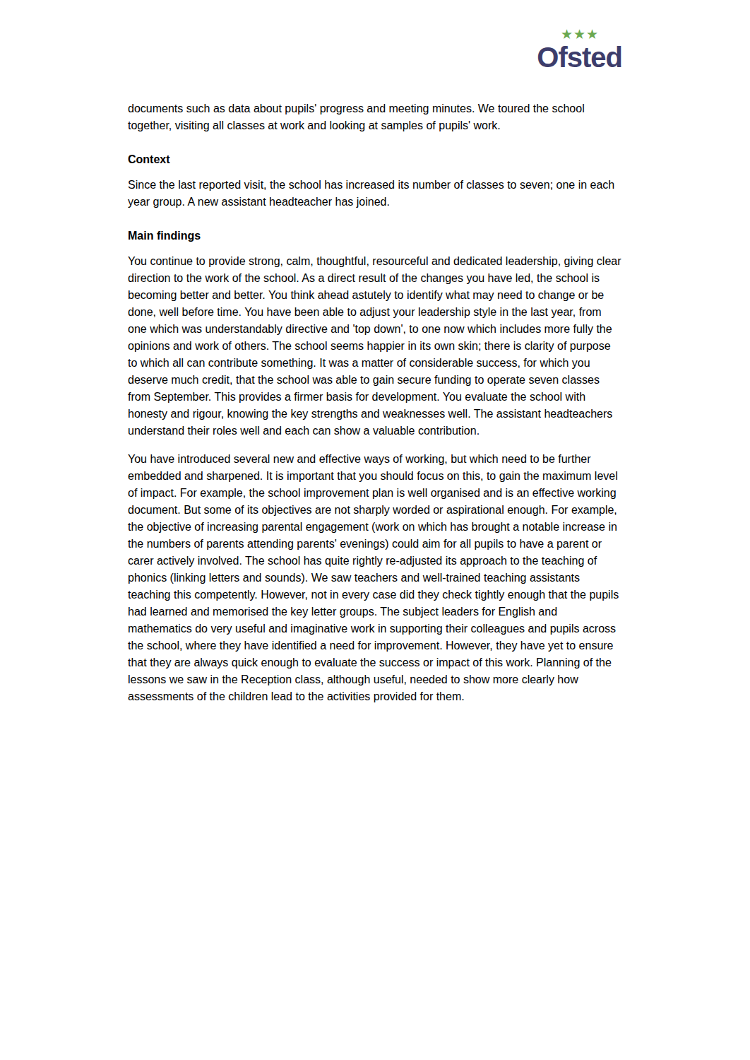★★★ Ofsted
documents such as data about pupils' progress and meeting minutes. We toured the school together, visiting all classes at work and looking at samples of pupils' work.
Context
Since the last reported visit, the school has increased its number of classes to seven; one in each year group. A new assistant headteacher has joined.
Main findings
You continue to provide strong, calm, thoughtful, resourceful and dedicated leadership, giving clear direction to the work of the school. As a direct result of the changes you have led, the school is becoming better and better. You think ahead astutely to identify what may need to change or be done, well before time. You have been able to adjust your leadership style in the last year, from one which was understandably directive and 'top down', to one now which includes more fully the opinions and work of others. The school seems happier in its own skin; there is clarity of purpose to which all can contribute something. It was a matter of considerable success, for which you deserve much credit, that the school was able to gain secure funding to operate seven classes from September. This provides a firmer basis for development. You evaluate the school with honesty and rigour, knowing the key strengths and weaknesses well. The assistant headteachers understand their roles well and each can show a valuable contribution.
You have introduced several new and effective ways of working, but which need to be further embedded and sharpened. It is important that you should focus on this, to gain the maximum level of impact. For example, the school improvement plan is well organised and is an effective working document. But some of its objectives are not sharply worded or aspirational enough. For example, the objective of increasing parental engagement (work on which has brought a notable increase in the numbers of parents attending parents' evenings) could aim for all pupils to have a parent or carer actively involved. The school has quite rightly re-adjusted its approach to the teaching of phonics (linking letters and sounds). We saw teachers and well-trained teaching assistants teaching this competently. However, not in every case did they check tightly enough that the pupils had learned and memorised the key letter groups. The subject leaders for English and mathematics do very useful and imaginative work in supporting their colleagues and pupils across the school, where they have identified a need for improvement. However, they have yet to ensure that they are always quick enough to evaluate the success or impact of this work. Planning of the lessons we saw in the Reception class, although useful, needed to show more clearly how assessments of the children lead to the activities provided for them.